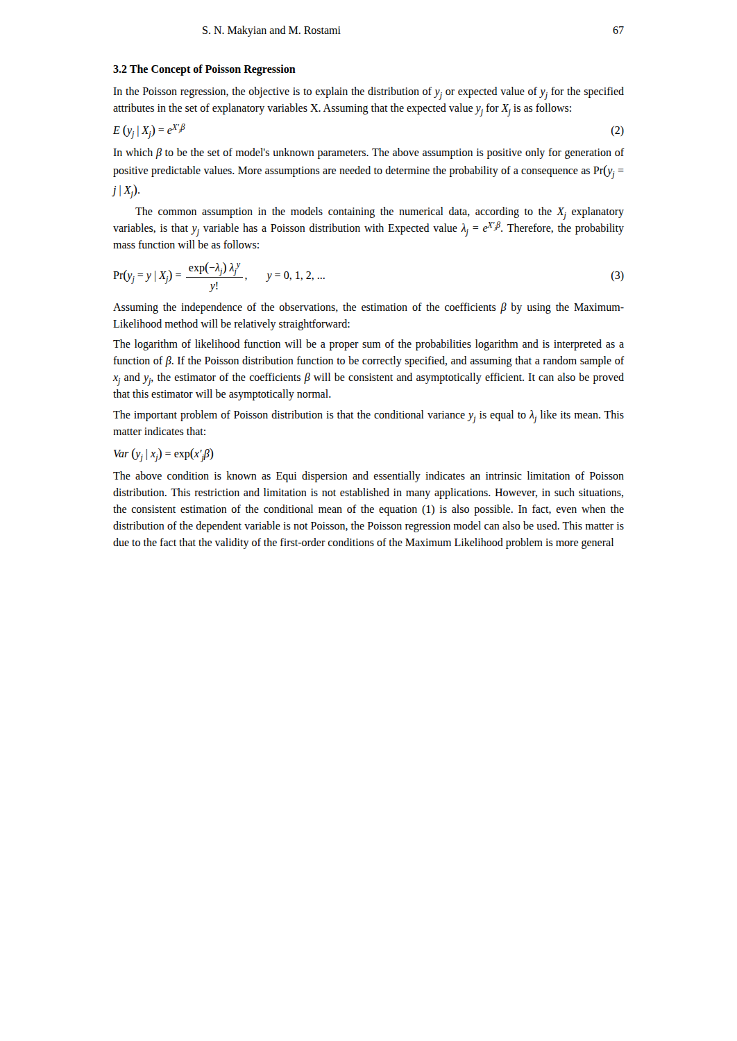S. N. Makyian and M. Rostami 67
3.2 The Concept of Poisson Regression
In the Poisson regression, the objective is to explain the distribution of yj or expected value of yj for the specified attributes in the set of explanatory variables X. Assuming that the expected value yj for Xj is as follows:
E (yj | Xj) = eX′jβ (2)
In which β to be the set of model's unknown parameters. The above assumption is positive only for generation of positive predictable values. More assumptions are needed to determine the probability of a consequence as Pr(yj = j | Xj).
The common assumption in the models containing the numerical data, according to the Xj explanatory variables, is that yj variable has a Poisson distribution with Expected value λj = eX′jβ. Therefore, the probability mass function will be as follows:
Pr(yj = y | Xj) = exp(−λj) λjy y! , y = 0, 1, 2, ... (3)
Assuming the independence of the observations, the estimation of the coefficients β by using the Maximum-Likelihood method will be relatively straightforward:
The logarithm of likelihood function will be a proper sum of the probabilities logarithm and is interpreted as a function of β. If the Poisson distribution function to be correctly specified, and assuming that a random sample of xj and yj, the estimator of the coefficients β will be consistent and asymptotically efficient. It can also be proved that this estimator will be asymptotically normal.
The important problem of Poisson distribution is that the conditional variance yj is equal to λj like its mean. This matter indicates that:
Var (yj | xj) = exp(x′jβ)
The above condition is known as Equi dispersion and essentially indicates an intrinsic limitation of Poisson distribution. This restriction and limitation is not established in many applications. However, in such situations, the consistent estimation of the conditional mean of the equation (1) is also possible. In fact, even when the distribution of the dependent variable is not Poisson, the Poisson regression model can also be used. This matter is due to the fact that the validity of the first-order conditions of the Maximum Likelihood problem is more general